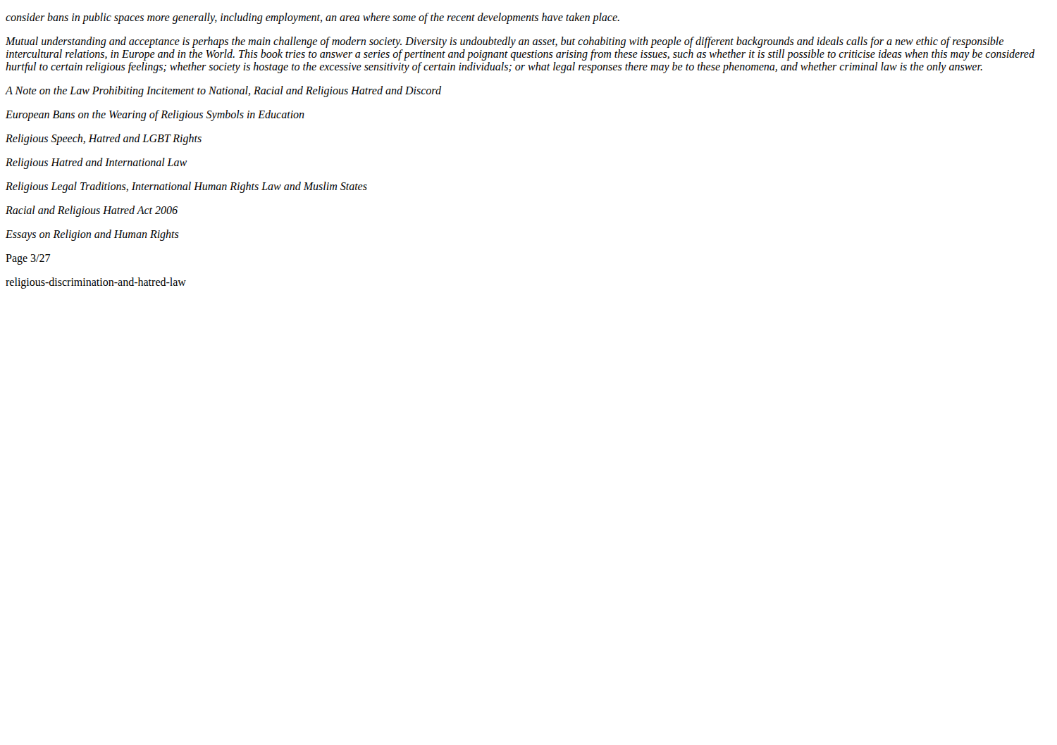consider bans in public spaces more generally, including employment, an area where some of the recent developments have taken place.
Mutual understanding and acceptance is perhaps the main challenge of modern society. Diversity is undoubtedly an asset, but cohabiting with people of different backgrounds and ideals calls for a new ethic of responsible intercultural relations, in Europe and in the World. This book tries to answer a series of pertinent and poignant questions arising from these issues, such as whether it is still possible to criticise ideas when this may be considered hurtful to certain religious feelings; whether society is hostage to the excessive sensitivity of certain individuals; or what legal responses there may be to these phenomena, and whether criminal law is the only answer.
A Note on the Law Prohibiting Incitement to National, Racial and Religious Hatred and Discord
European Bans on the Wearing of Religious Symbols in Education
Religious Speech, Hatred and LGBT Rights
Religious Hatred and International Law
Religious Legal Traditions, International Human Rights Law and Muslim States
Racial and Religious Hatred Act 2006
Essays on Religion and Human Rights
Page 3/27
religious-discrimination-and-hatred-law